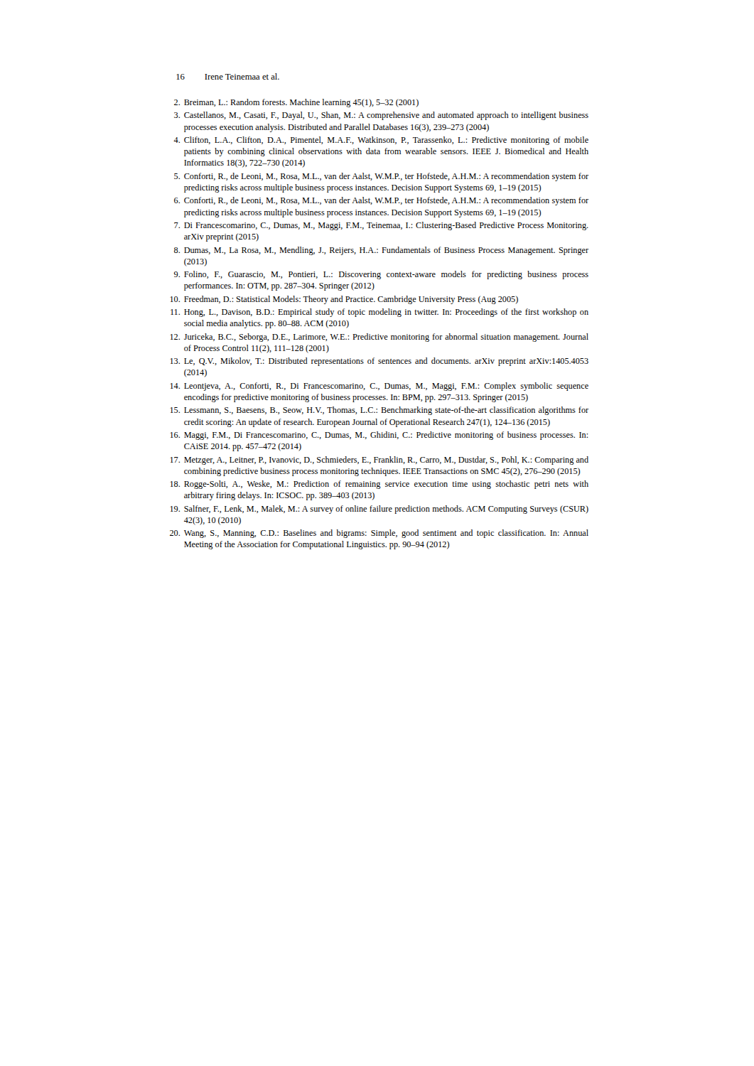16 Irene Teinemaa et al.
2 Breiman, L.: Random forests. Machine learning 45(1), 5–32 (2001)
3 Castellanos, M., Casati, F., Dayal, U., Shan, M.: A comprehensive and automated approach to intelligent business processes execution analysis. Distributed and Parallel Databases 16(3), 239–273 (2004)
4 Clifton, L.A., Clifton, D.A., Pimentel, M.A.F., Watkinson, P., Tarassenko, L.: Predictive monitoring of mobile patients by combining clinical observations with data from wearable sensors. IEEE J. Biomedical and Health Informatics 18(3), 722–730 (2014)
5 Conforti, R., de Leoni, M., Rosa, M.L., van der Aalst, W.M.P., ter Hofstede, A.H.M.: A recommendation system for predicting risks across multiple business process instances. Decision Support Systems 69, 1–19 (2015)
6 Conforti, R., de Leoni, M., Rosa, M.L., van der Aalst, W.M.P., ter Hofstede, A.H.M.: A recommendation system for predicting risks across multiple business process instances. Decision Support Systems 69, 1–19 (2015)
7 Di Francescomarino, C., Dumas, M., Maggi, F.M., Teinemaa, I.: Clustering-Based Predictive Process Monitoring. arXiv preprint (2015)
8 Dumas, M., La Rosa, M., Mendling, J., Reijers, H.A.: Fundamentals of Business Process Management. Springer (2013)
9 Folino, F., Guarascio, M., Pontieri, L.: Discovering context-aware models for predicting business process performances. In: OTM, pp. 287–304. Springer (2012)
10 Freedman, D.: Statistical Models: Theory and Practice. Cambridge University Press (Aug 2005)
11 Hong, L., Davison, B.D.: Empirical study of topic modeling in twitter. In: Proceedings of the first workshop on social media analytics. pp. 80–88. ACM (2010)
12 Juriceka, B.C., Seborga, D.E., Larimore, W.E.: Predictive monitoring for abnormal situation management. Journal of Process Control 11(2), 111–128 (2001)
13 Le, Q.V., Mikolov, T.: Distributed representations of sentences and documents. arXiv preprint arXiv:1405.4053 (2014)
14 Leontjeva, A., Conforti, R., Di Francescomarino, C., Dumas, M., Maggi, F.M.: Complex symbolic sequence encodings for predictive monitoring of business processes. In: BPM, pp. 297–313. Springer (2015)
15 Lessmann, S., Baesens, B., Seow, H.V., Thomas, L.C.: Benchmarking state-of-the-art classification algorithms for credit scoring: An update of research. European Journal of Operational Research 247(1), 124–136 (2015)
16 Maggi, F.M., Di Francescomarino, C., Dumas, M., Ghidini, C.: Predictive monitoring of business processes. In: CAiSE 2014. pp. 457–472 (2014)
17 Metzger, A., Leitner, P., Ivanovic, D., Schmieders, E., Franklin, R., Carro, M., Dustdar, S., Pohl, K.: Comparing and combining predictive business process monitoring techniques. IEEE Transactions on SMC 45(2), 276–290 (2015)
18 Rogge-Solti, A., Weske, M.: Prediction of remaining service execution time using stochastic petri nets with arbitrary firing delays. In: ICSOC. pp. 389–403 (2013)
19 Salfner, F., Lenk, M., Malek, M.: A survey of online failure prediction methods. ACM Computing Surveys (CSUR) 42(3), 10 (2010)
20 Wang, S., Manning, C.D.: Baselines and bigrams: Simple, good sentiment and topic classification. In: Annual Meeting of the Association for Computational Linguistics. pp. 90–94 (2012)